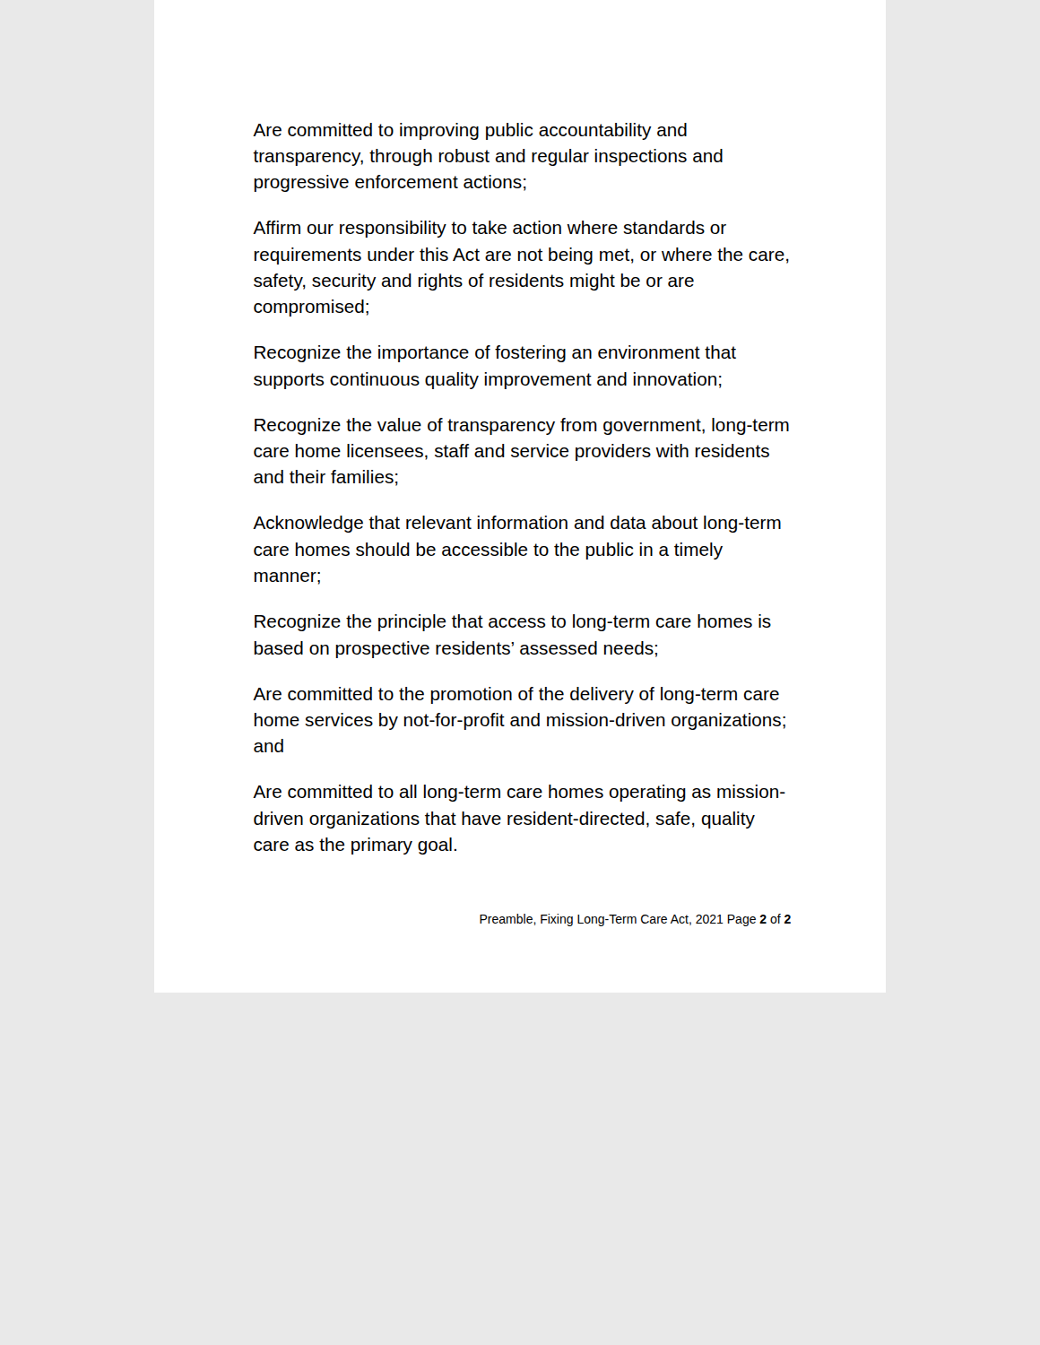Are committed to improving public accountability and transparency, through robust and regular inspections and progressive enforcement actions;
Affirm our responsibility to take action where standards or requirements under this Act are not being met, or where the care, safety, security and rights of residents might be or are compromised;
Recognize the importance of fostering an environment that supports continuous quality improvement and innovation;
Recognize the value of transparency from government, long-term care home licensees, staff and service providers with residents and their families;
Acknowledge that relevant information and data about long-term care homes should be accessible to the public in a timely manner;
Recognize the principle that access to long-term care homes is based on prospective residents’ assessed needs;
Are committed to the promotion of the delivery of long-term care home services by not-for-profit and mission-driven organizations; and
Are committed to all long-term care homes operating as mission-driven organizations that have resident-directed, safe, quality care as the primary goal.
Preamble, Fixing Long-Term Care Act, 2021 Page 2 of 2